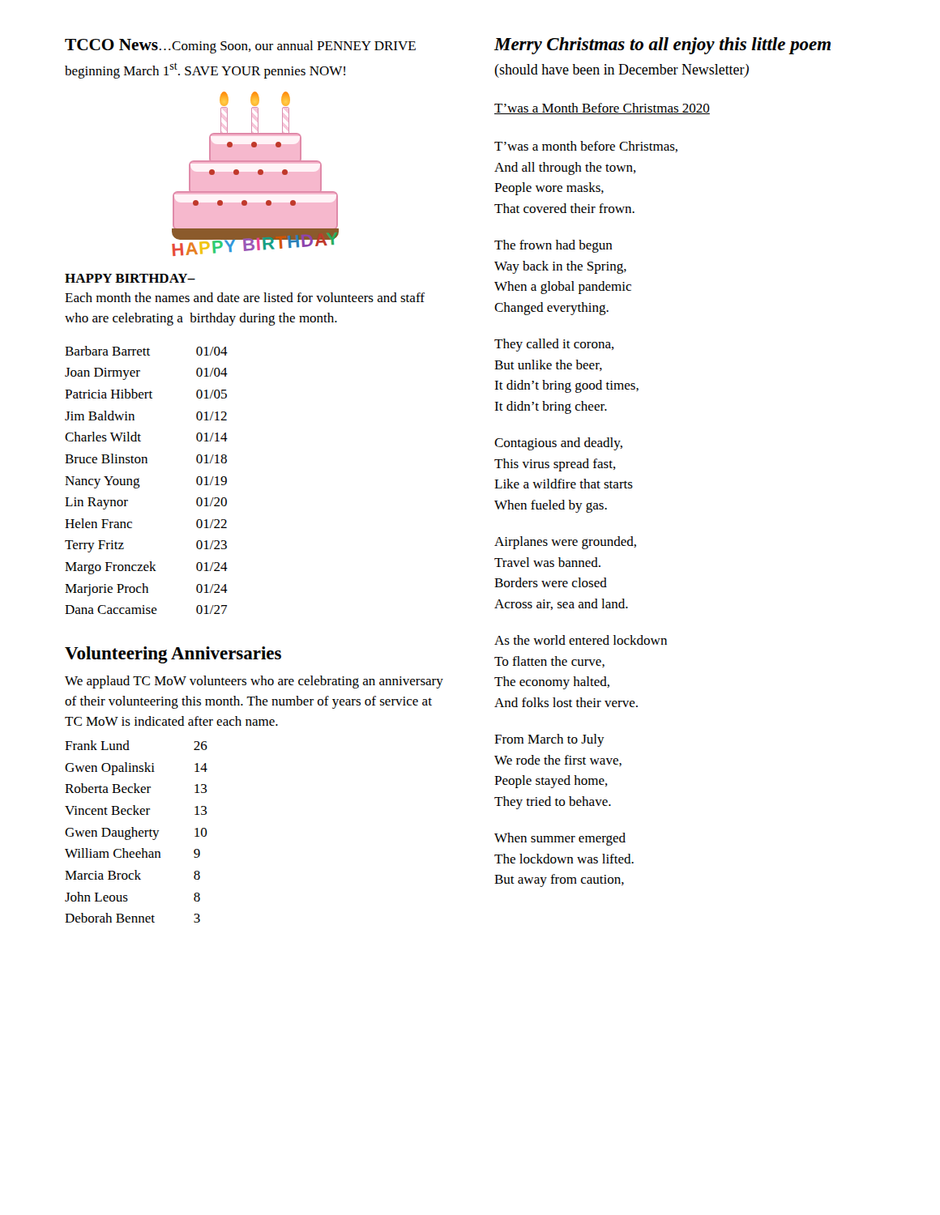TCCO News…Coming Soon, our annual PENNEY DRIVE beginning March 1st. SAVE YOUR pennies NOW!
HAPPY BIRTHDAY
HAPPY BIRTHDAY–
Each month the names and date are listed for volunteers and staff who are celebrating a birthday during the month.
| Barbara Barrett | 01/04 |
| Joan Dirmyer | 01/04 |
| Patricia Hibbert | 01/05 |
| Jim Baldwin | 01/12 |
| Charles Wildt | 01/14 |
| Bruce Blinston | 01/18 |
| Nancy Young | 01/19 |
| Lin Raynor | 01/20 |
| Helen Franc | 01/22 |
| Terry Fritz | 01/23 |
| Margo Fronczek | 01/24 |
| Marjorie Proch | 01/24 |
| Dana Caccamise | 01/27 |
Volunteering Anniversaries
We applaud TC MoW volunteers who are celebrating an anniversary of their volunteering this month. The number of years of service at TC MoW is indicated after each name.
| Frank Lund | 26 |
| Gwen Opalinski | 14 |
| Roberta Becker | 13 |
| Vincent Becker | 13 |
| Gwen Daugherty | 10 |
| William Cheehan | 9 |
| Marcia Brock | 8 |
| John Leous | 8 |
| Deborah Bennet | 3 |
Merry Christmas to all enjoy this little poem (should have been in December Newsletter)
T’was a Month Before Christmas 2020
T’was a month before Christmas,
And all through the town,
People wore masks,
That covered their frown.
The frown had begun
Way back in the Spring,
When a global pandemic
Changed everything.
They called it corona,
But unlike the beer,
It didn’t bring good times,
It didn’t bring cheer.
Contagious and deadly,
This virus spread fast,
Like a wildfire that starts
When fueled by gas.
Airplanes were grounded,
Travel was banned.
Borders were closed
Across air, sea and land.
As the world entered lockdown
To flatten the curve,
The economy halted,
And folks lost their verve.
From March to July
We rode the first wave,
People stayed home,
They tried to behave.
When summer emerged
The lockdown was lifted.
But away from caution,